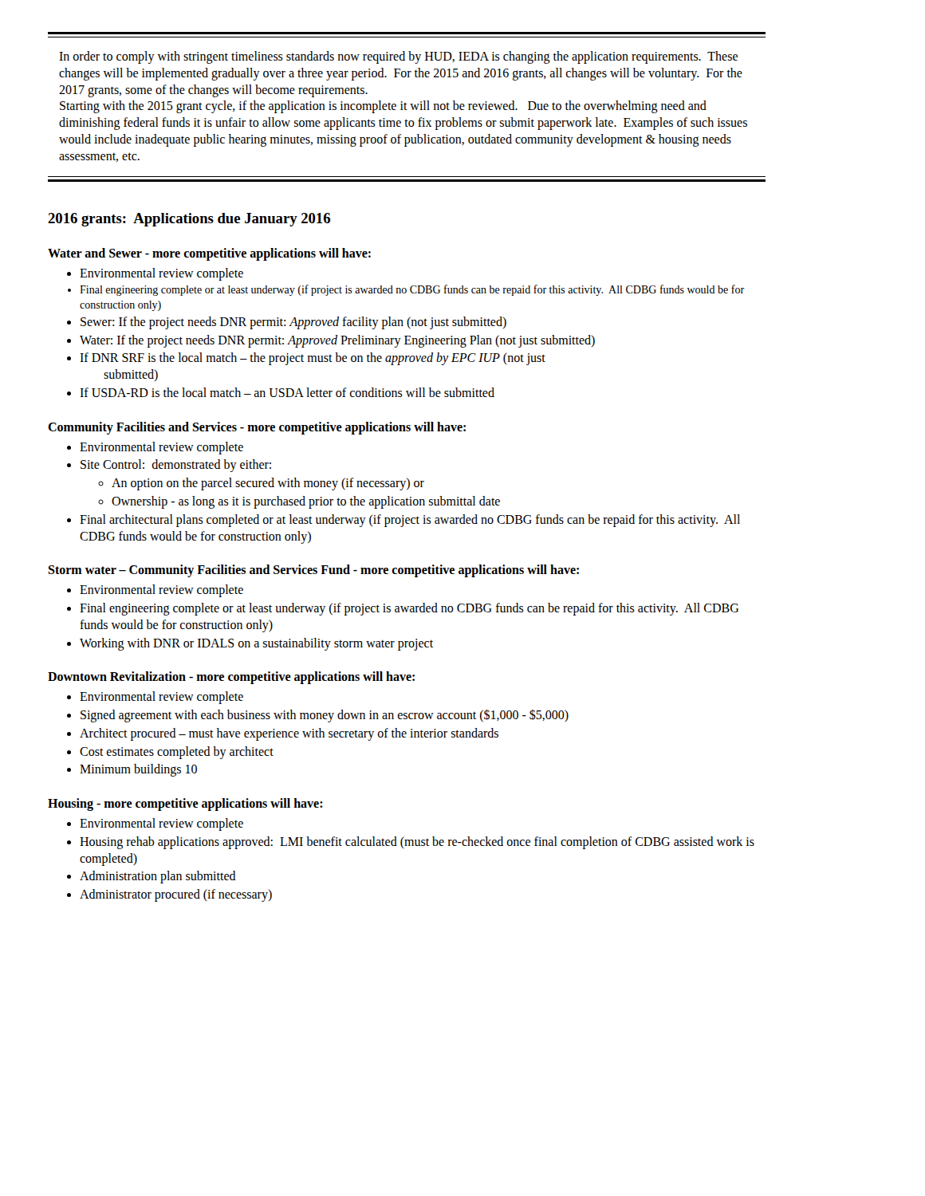In order to comply with stringent timeliness standards now required by HUD, IEDA is changing the application requirements. These changes will be implemented gradually over a three year period. For the 2015 and 2016 grants, all changes will be voluntary. For the 2017 grants, some of the changes will become requirements.
Starting with the 2015 grant cycle, if the application is incomplete it will not be reviewed. Due to the overwhelming need and diminishing federal funds it is unfair to allow some applicants time to fix problems or submit paperwork late. Examples of such issues would include inadequate public hearing minutes, missing proof of publication, outdated community development & housing needs assessment, etc.
2016 grants: Applications due January 2016
Water and Sewer - more competitive applications will have:
Environmental review complete
Final engineering complete or at least underway (if project is awarded no CDBG funds can be repaid for this activity. All CDBG funds would be for construction only)
Sewer: If the project needs DNR permit: Approved facility plan (not just submitted)
Water: If the project needs DNR permit: Approved Preliminary Engineering Plan (not just submitted)
If DNR SRF is the local match – the project must be on the approved by EPC IUP (not just submitted)
If USDA-RD is the local match – an USDA letter of conditions will be submitted
Community Facilities and Services - more competitive applications will have:
Environmental review complete
Site Control: demonstrated by either:
An option on the parcel secured with money (if necessary) or
Ownership - as long as it is purchased prior to the application submittal date
Final architectural plans completed or at least underway (if project is awarded no CDBG funds can be repaid for this activity. All CDBG funds would be for construction only)
Storm water – Community Facilities and Services Fund - more competitive applications will have:
Environmental review complete
Final engineering complete or at least underway (if project is awarded no CDBG funds can be repaid for this activity. All CDBG funds would be for construction only)
Working with DNR or IDALS on a sustainability storm water project
Downtown Revitalization - more competitive applications will have:
Environmental review complete
Signed agreement with each business with money down in an escrow account ($1,000 - $5,000)
Architect procured – must have experience with secretary of the interior standards
Cost estimates completed by architect
Minimum buildings 10
Housing - more competitive applications will have:
Environmental review complete
Housing rehab applications approved: LMI benefit calculated (must be re-checked once final completion of CDBG assisted work is completed)
Administration plan submitted
Administrator procured (if necessary)